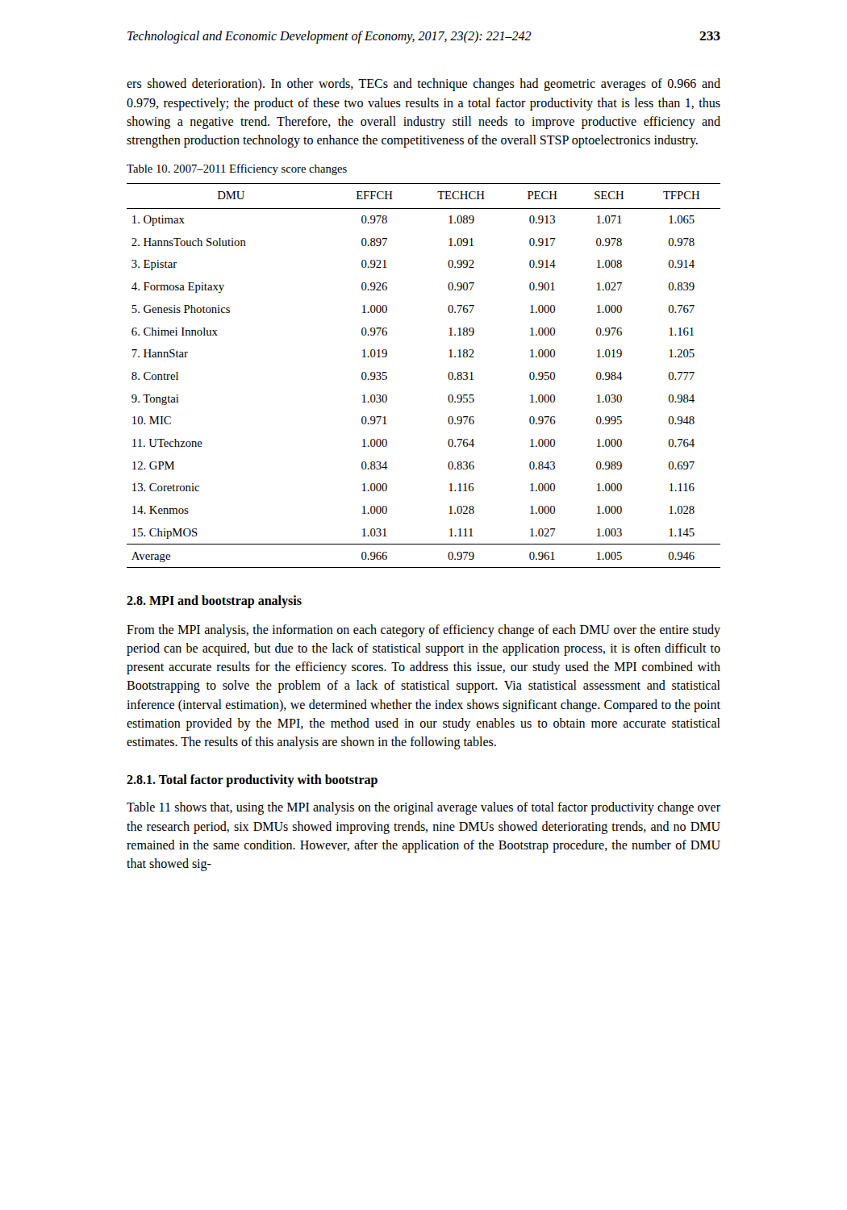Technological and Economic Development of Economy, 2017, 23(2): 221–242 233
ers showed deterioration). In other words, TECs and technique changes had geometric averages of 0.966 and 0.979, respectively; the product of these two values results in a total factor productivity that is less than 1, thus showing a negative trend. Therefore, the overall industry still needs to improve productive efficiency and strengthen production technology to enhance the competitiveness of the overall STSP optoelectronics industry.
Table 10. 2007–2011 Efficiency score changes
| DMU | EFFCH | TECHCH | PECH | SECH | TFPCH |
| --- | --- | --- | --- | --- | --- |
| 1. Optimax | 0.978 | 1.089 | 0.913 | 1.071 | 1.065 |
| 2. HannsTouch Solution | 0.897 | 1.091 | 0.917 | 0.978 | 0.978 |
| 3. Epistar | 0.921 | 0.992 | 0.914 | 1.008 | 0.914 |
| 4. Formosa Epitaxy | 0.926 | 0.907 | 0.901 | 1.027 | 0.839 |
| 5. Genesis Photonics | 1.000 | 0.767 | 1.000 | 1.000 | 0.767 |
| 6. Chimei Innolux | 0.976 | 1.189 | 1.000 | 0.976 | 1.161 |
| 7. HannStar | 1.019 | 1.182 | 1.000 | 1.019 | 1.205 |
| 8. Contrel | 0.935 | 0.831 | 0.950 | 0.984 | 0.777 |
| 9. Tongtai | 1.030 | 0.955 | 1.000 | 1.030 | 0.984 |
| 10. MIC | 0.971 | 0.976 | 0.976 | 0.995 | 0.948 |
| 11. UTechzone | 1.000 | 0.764 | 1.000 | 1.000 | 0.764 |
| 12. GPM | 0.834 | 0.836 | 0.843 | 0.989 | 0.697 |
| 13. Coretronic | 1.000 | 1.116 | 1.000 | 1.000 | 1.116 |
| 14. Kenmos | 1.000 | 1.028 | 1.000 | 1.000 | 1.028 |
| 15. ChipMOS | 1.031 | 1.111 | 1.027 | 1.003 | 1.145 |
| Average | 0.966 | 0.979 | 0.961 | 1.005 | 0.946 |
2.8. MPI and bootstrap analysis
From the MPI analysis, the information on each category of efficiency change of each DMU over the entire study period can be acquired, but due to the lack of statistical support in the application process, it is often difficult to present accurate results for the efficiency scores. To address this issue, our study used the MPI combined with Bootstrapping to solve the problem of a lack of statistical support. Via statistical assessment and statistical inference (interval estimation), we determined whether the index shows significant change. Compared to the point estimation provided by the MPI, the method used in our study enables us to obtain more accurate statistical estimates. The results of this analysis are shown in the following tables.
2.8.1. Total factor productivity with bootstrap
Table 11 shows that, using the MPI analysis on the original average values of total factor productivity change over the research period, six DMUs showed improving trends, nine DMUs showed deteriorating trends, and no DMU remained in the same condition. However, after the application of the Bootstrap procedure, the number of DMU that showed sig-